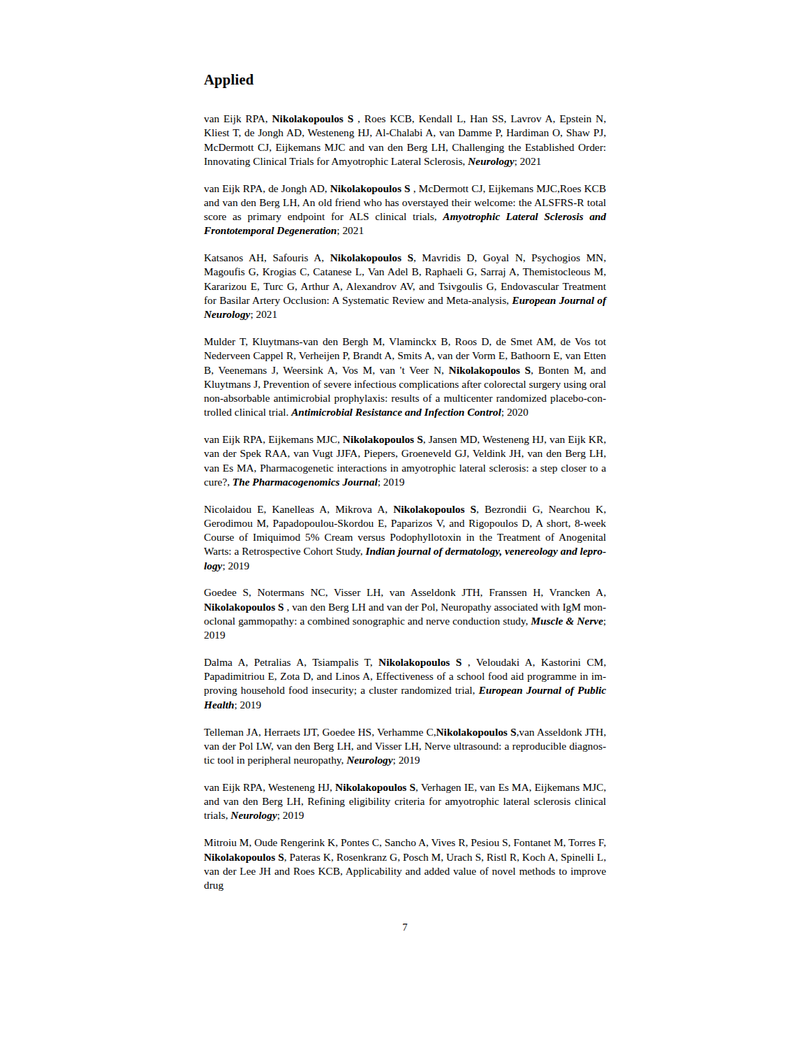Applied
van Eijk RPA, Nikolakopoulos S , Roes KCB, Kendall L, Han SS, Lavrov A, Epstein N, Kliest T, de Jongh AD, Westeneng HJ, Al-Chalabi A, van Damme P, Hardiman O, Shaw PJ, McDermott CJ, Eijkemans MJC and van den Berg LH, Challenging the Established Order: Innovating Clinical Trials for Amyotrophic Lateral Sclerosis, Neurology; 2021
van Eijk RPA, de Jongh AD, Nikolakopoulos S , McDermott CJ, Eijkemans MJC,Roes KCB and van den Berg LH, An old friend who has overstayed their welcome: the ALSFRS-R total score as primary endpoint for ALS clinical trials, Amyotrophic Lateral Sclerosis and Frontotemporal Degeneration; 2021
Katsanos AH, Safouris A, Nikolakopoulos S, Mavridis D, Goyal N, Psychogios MN, Magoufis G, Krogias C, Catanese L, Van Adel B, Raphaeli G, Sarraj A, Themistocleous M, Kararizou E, Turc G, Arthur A, Alexandrov AV, and Tsivgoulis G, Endovascular Treatment for Basilar Artery Occlusion: A Systematic Review and Meta-analysis, European Journal of Neurology; 2021
Mulder T, Kluytmans-van den Bergh M, Vlaminckx B, Roos D, de Smet AM, de Vos tot Nederveen Cappel R, Verheijen P, Brandt A, Smits A, van der Vorm E, Bathoorn E, van Etten B, Veenemans J, Weersink A, Vos M, van 't Veer N, Nikolakopoulos S, Bonten M, and Kluytmans J, Prevention of severe infectious complications after colorectal surgery using oral non-absorbable antimicrobial prophylaxis: results of a multicenter randomized placebo-controlled clinical trial. Antimicrobial Resistance and Infection Control; 2020
van Eijk RPA, Eijkemans MJC, Nikolakopoulos S, Jansen MD, Westeneng HJ, van Eijk KR, van der Spek RAA, van Vugt JJFA, Piepers, Groeneveld GJ, Veldink JH, van den Berg LH, van Es MA, Pharmacogenetic interactions in amyotrophic lateral sclerosis: a step closer to a cure?, The Pharmacogenomics Journal; 2019
Nicolaidou E, Kanelleas A, Mikrova A, Nikolakopoulos S, Bezrondii G, Nearchou K, Gerodimou M, Papadopoulou-Skordou E, Paparizos V, and Rigopoulos D, A short, 8-week Course of Imiquimod 5% Cream versus Podophyllotoxin in the Treatment of Anogenital Warts: a Retrospective Cohort Study, Indian journal of dermatology, venereology and leprology; 2019
Goedee S, Notermans NC, Visser LH, van Asseldonk JTH, Franssen H, Vrancken A, Nikolakopoulos S , van den Berg LH and van der Pol, Neuropathy associated with IgM monoclonal gammopathy: a combined sonographic and nerve conduction study, Muscle & Nerve; 2019
Dalma A, Petralias A, Tsiampalis T, Nikolakopoulos S , Veloudaki A, Kastorini CM, Papadimitriou E, Zota D, and Linos A, Effectiveness of a school food aid programme in improving household food insecurity; a cluster randomized trial, European Journal of Public Health; 2019
Telleman JA, Herraets IJT, Goedee HS, Verhamme C,Nikolakopoulos S,van Asseldonk JTH, van der Pol LW, van den Berg LH, and Visser LH, Nerve ultrasound: a reproducible diagnostic tool in peripheral neuropathy, Neurology; 2019
van Eijk RPA, Westeneng HJ, Nikolakopoulos S, Verhagen IE, van Es MA, Eijkemans MJC, and van den Berg LH, Refining eligibility criteria for amyotrophic lateral sclerosis clinical trials, Neurology; 2019
Mitroiu M, Oude Rengerink K, Pontes C, Sancho A, Vives R, Pesiou S, Fontanet M, Torres F, Nikolakopoulos S, Pateras K, Rosenkranz G, Posch M, Urach S, Ristl R, Koch A, Spinelli L, van der Lee JH and Roes KCB, Applicability and added value of novel methods to improve drug
7